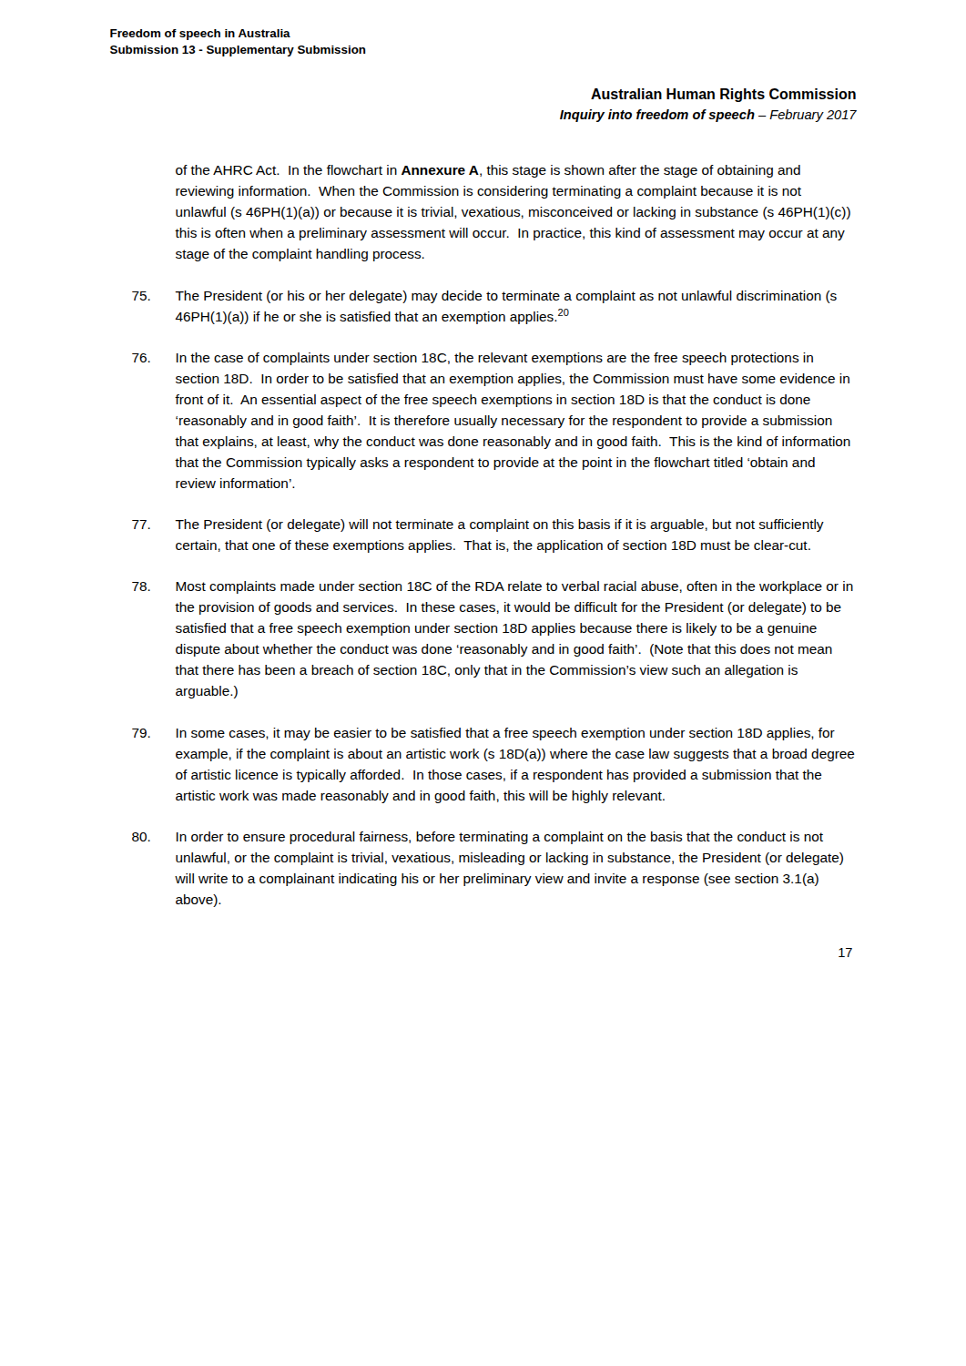Freedom of speech in Australia
Submission 13 - Supplementary Submission
Australian Human Rights Commission Inquiry into freedom of speech – February 2017
of the AHRC Act. In the flowchart in Annexure A, this stage is shown after the stage of obtaining and reviewing information. When the Commission is considering terminating a complaint because it is not unlawful (s 46PH(1)(a)) or because it is trivial, vexatious, misconceived or lacking in substance (s 46PH(1)(c)) this is often when a preliminary assessment will occur. In practice, this kind of assessment may occur at any stage of the complaint handling process.
The President (or his or her delegate) may decide to terminate a complaint as not unlawful discrimination (s 46PH(1)(a)) if he or she is satisfied that an exemption applies.20
In the case of complaints under section 18C, the relevant exemptions are the free speech protections in section 18D. In order to be satisfied that an exemption applies, the Commission must have some evidence in front of it. An essential aspect of the free speech exemptions in section 18D is that the conduct is done ‘reasonably and in good faith’. It is therefore usually necessary for the respondent to provide a submission that explains, at least, why the conduct was done reasonably and in good faith. This is the kind of information that the Commission typically asks a respondent to provide at the point in the flowchart titled ‘obtain and review information’.
The President (or delegate) will not terminate a complaint on this basis if it is arguable, but not sufficiently certain, that one of these exemptions applies. That is, the application of section 18D must be clear-cut.
Most complaints made under section 18C of the RDA relate to verbal racial abuse, often in the workplace or in the provision of goods and services. In these cases, it would be difficult for the President (or delegate) to be satisfied that a free speech exemption under section 18D applies because there is likely to be a genuine dispute about whether the conduct was done ‘reasonably and in good faith’. (Note that this does not mean that there has been a breach of section 18C, only that in the Commission’s view such an allegation is arguable.)
In some cases, it may be easier to be satisfied that a free speech exemption under section 18D applies, for example, if the complaint is about an artistic work (s 18D(a)) where the case law suggests that a broad degree of artistic licence is typically afforded. In those cases, if a respondent has provided a submission that the artistic work was made reasonably and in good faith, this will be highly relevant.
In order to ensure procedural fairness, before terminating a complaint on the basis that the conduct is not unlawful, or the complaint is trivial, vexatious, misleading or lacking in substance, the President (or delegate) will write to a complainant indicating his or her preliminary view and invite a response (see section 3.1(a) above).
17